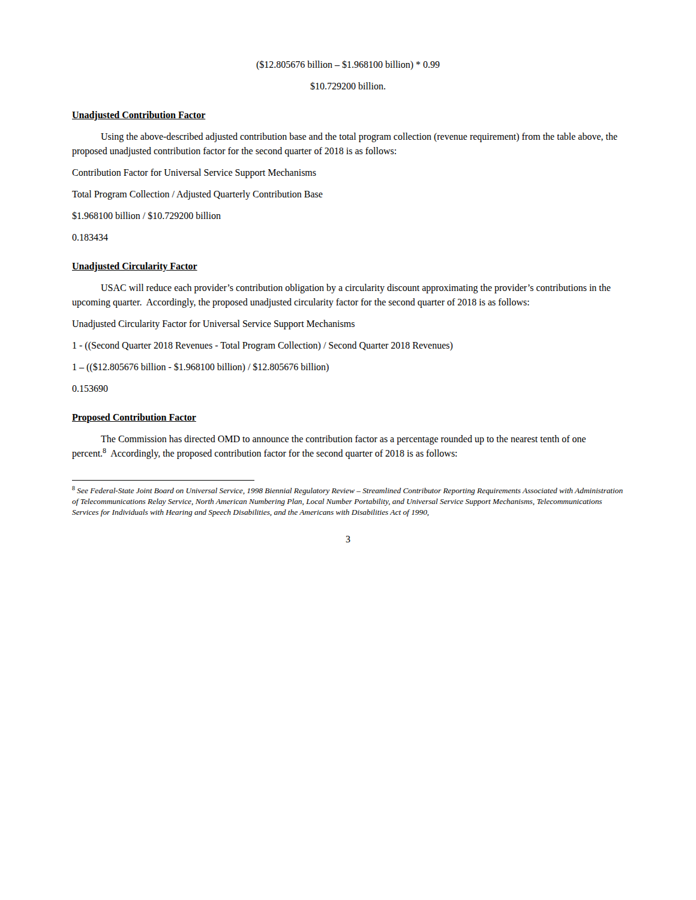($12.805676 billion – $1.968100 billion) * 0.99
$10.729200 billion.
Unadjusted Contribution Factor
Using the above-described adjusted contribution base and the total program collection (revenue requirement) from the table above, the proposed unadjusted contribution factor for the second quarter of 2018 is as follows:
Contribution Factor for Universal Service Support Mechanisms
Total Program Collection / Adjusted Quarterly Contribution Base
$1.968100 billion / $10.729200 billion
0.183434
Unadjusted Circularity Factor
USAC will reduce each provider’s contribution obligation by a circularity discount approximating the provider’s contributions in the upcoming quarter. Accordingly, the proposed unadjusted circularity factor for the second quarter of 2018 is as follows:
Unadjusted Circularity Factor for Universal Service Support Mechanisms
1 - ((Second Quarter 2018 Revenues - Total Program Collection) / Second Quarter 2018 Revenues)
1 – (($12.805676 billion - $1.968100 billion) / $12.805676 billion)
0.153690
Proposed Contribution Factor
The Commission has directed OMD to announce the contribution factor as a percentage rounded up to the nearest tenth of one percent.8 Accordingly, the proposed contribution factor for the second quarter of 2018 is as follows:
8 See Federal-State Joint Board on Universal Service, 1998 Biennial Regulatory Review – Streamlined Contributor Reporting Requirements Associated with Administration of Telecommunications Relay Service, North American Numbering Plan, Local Number Portability, and Universal Service Support Mechanisms, Telecommunications Services for Individuals with Hearing and Speech Disabilities, and the Americans with Disabilities Act of 1990,
3